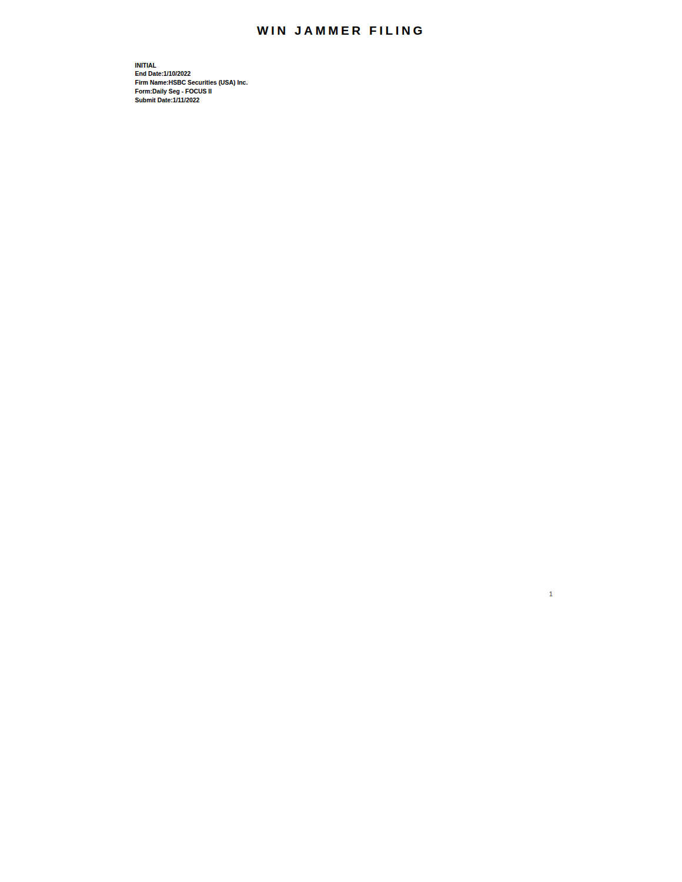WIN JAMMER FILING
INITIAL
End Date:1/10/2022
Firm Name:HSBC Securities (USA) Inc.
Form:Daily Seg - FOCUS II
Submit Date:1/11/2022
1